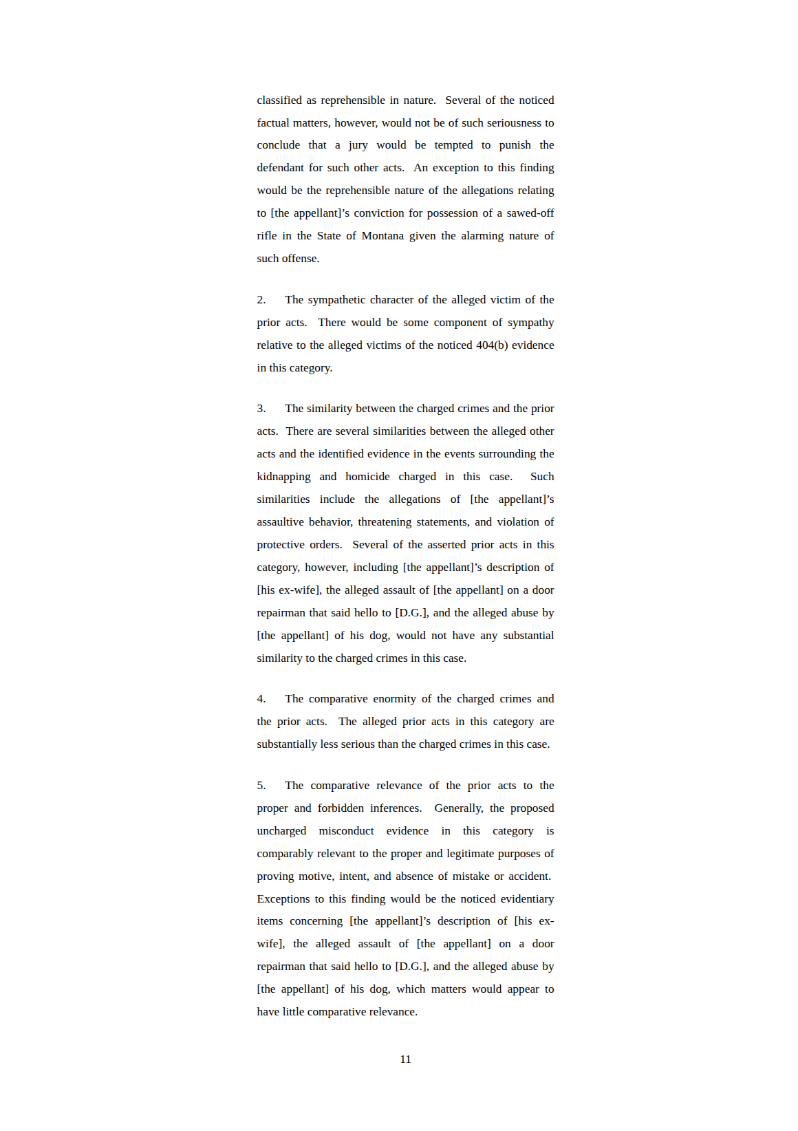classified as reprehensible in nature. Several of the noticed factual matters, however, would not be of such seriousness to conclude that a jury would be tempted to punish the defendant for such other acts. An exception to this finding would be the reprehensible nature of the allegations relating to [the appellant]’s conviction for possession of a sawed-off rifle in the State of Montana given the alarming nature of such offense.
2. The sympathetic character of the alleged victim of the prior acts. There would be some component of sympathy relative to the alleged victims of the noticed 404(b) evidence in this category.
3. The similarity between the charged crimes and the prior acts. There are several similarities between the alleged other acts and the identified evidence in the events surrounding the kidnapping and homicide charged in this case. Such similarities include the allegations of [the appellant]’s assaultive behavior, threatening statements, and violation of protective orders. Several of the asserted prior acts in this category, however, including [the appellant]’s description of [his ex-wife], the alleged assault of [the appellant] on a door repairman that said hello to [D.G.], and the alleged abuse by [the appellant] of his dog, would not have any substantial similarity to the charged crimes in this case.
4. The comparative enormity of the charged crimes and the prior acts. The alleged prior acts in this category are substantially less serious than the charged crimes in this case.
5. The comparative relevance of the prior acts to the proper and forbidden inferences. Generally, the proposed uncharged misconduct evidence in this category is comparably relevant to the proper and legitimate purposes of proving motive, intent, and absence of mistake or accident. Exceptions to this finding would be the noticed evidentiary items concerning [the appellant]’s description of [his ex-wife], the alleged assault of [the appellant] on a door repairman that said hello to [D.G.], and the alleged abuse by [the appellant] of his dog, which matters would appear to have little comparative relevance.
11